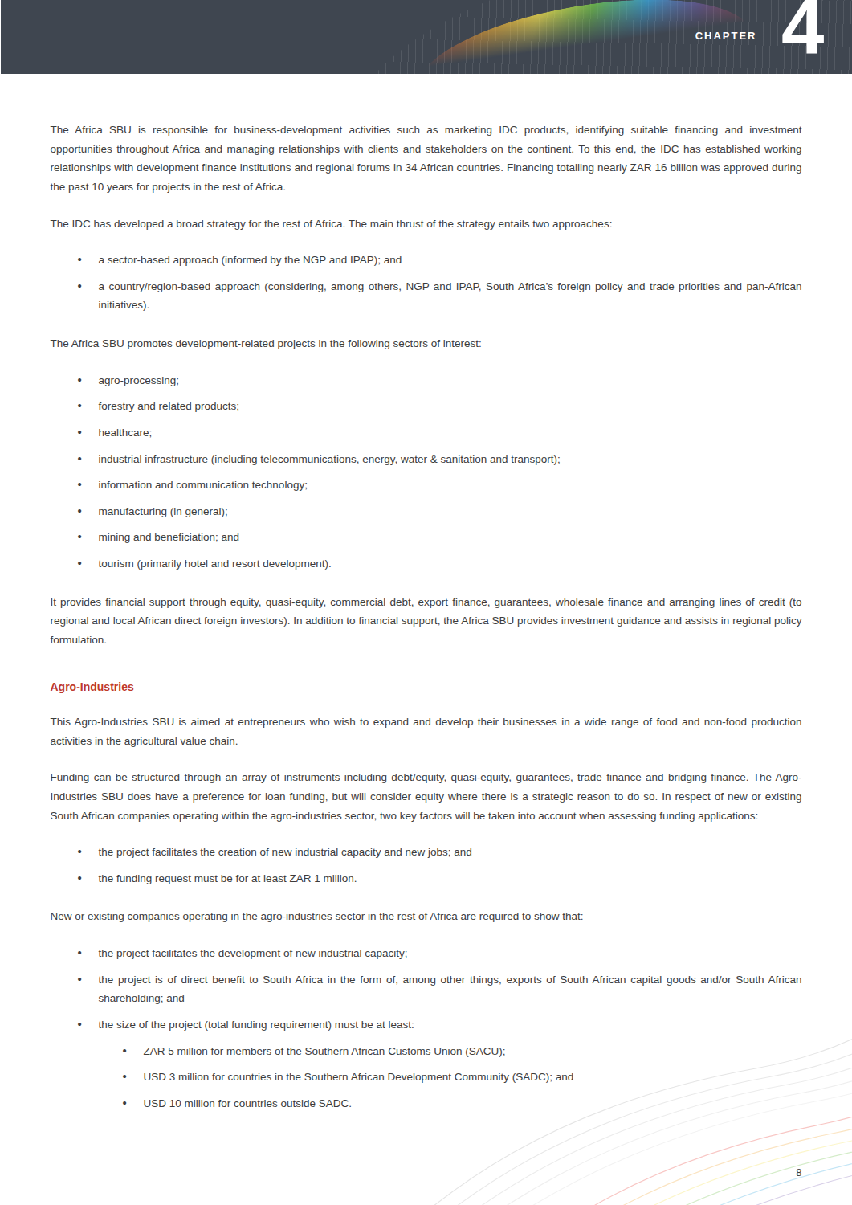CHAPTER
4
The Africa SBU is responsible for business-development activities such as marketing IDC products, identifying suitable financing and investment opportunities throughout Africa and managing relationships with clients and stakeholders on the continent. To this end, the IDC has established working relationships with development finance institutions and regional forums in 34 African countries. Financing totalling nearly ZAR 16 billion was approved during the past 10 years for projects in the rest of Africa.
The IDC has developed a broad strategy for the rest of Africa. The main thrust of the strategy entails two approaches:
a sector-based approach (informed by the NGP and IPAP); and
a country/region-based approach (considering, among others, NGP and IPAP, South Africa’s foreign policy and trade priorities and pan-African initiatives).
The Africa SBU promotes development-related projects in the following sectors of interest:
agro-processing;
forestry and related products;
healthcare;
industrial infrastructure (including telecommunications, energy, water & sanitation and transport);
information and communication technology;
manufacturing (in general);
mining and beneficiation; and
tourism (primarily hotel and resort development).
It provides financial support through equity, quasi-equity, commercial debt, export finance, guarantees, wholesale finance and arranging lines of credit (to regional and local African direct foreign investors). In addition to financial support, the Africa SBU provides investment guidance and assists in regional policy formulation.
Agro-Industries
This Agro-Industries SBU is aimed at entrepreneurs who wish to expand and develop their businesses in a wide range of food and non-food production activities in the agricultural value chain.
Funding can be structured through an array of instruments including debt/equity, quasi-equity, guarantees, trade finance and bridging finance. The Agro-Industries SBU does have a preference for loan funding, but will consider equity where there is a strategic reason to do so. In respect of new or existing South African companies operating within the agro-industries sector, two key factors will be taken into account when assessing funding applications:
the project facilitates the creation of new industrial capacity and new jobs; and
the funding request must be for at least ZAR 1 million.
New or existing companies operating in the agro-industries sector in the rest of Africa are required to show that:
the project facilitates the development of new industrial capacity;
the project is of direct benefit to South Africa in the form of, among other things, exports of South African capital goods and/or South African shareholding; and
the size of the project (total funding requirement) must be at least:
ZAR 5 million for members of the Southern African Customs Union (SACU);
USD 3 million for countries in the Southern African Development Community (SADC); and
USD 10 million for countries outside SADC.
8